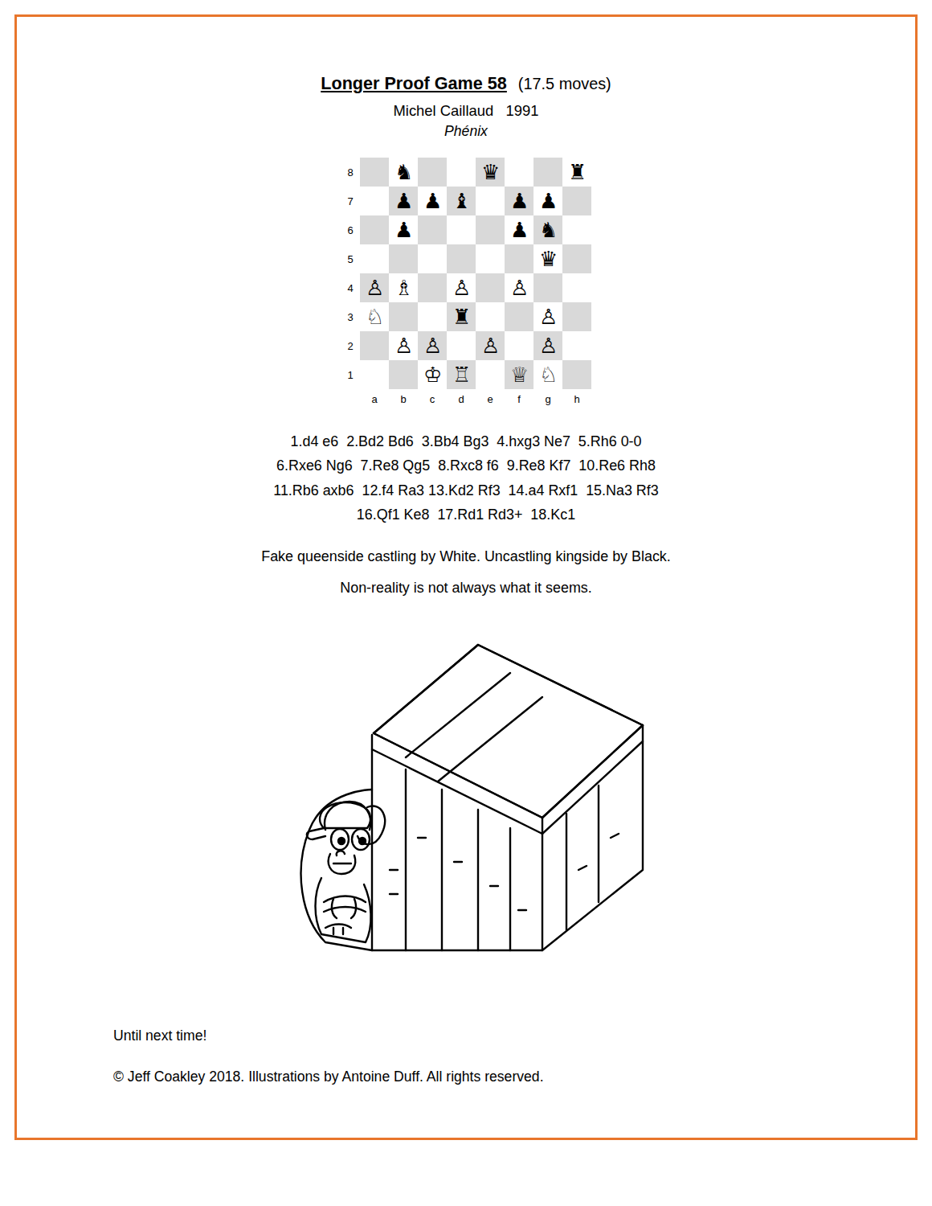Longer Proof Game 58(17.5 moves)
Michel Caillaud 1991
Phénix
| 8 | | ♞ | | | ♛ | | | ♜ |
| 7 | | ♟ | ♟ | ♝ | | ♟ | ♟ | |
| 6 | | ♟ | | | | ♟ | ♞ | |
| 5 | | | | | | | ♛ | |
| 4 | ♙ | ♗ | | ♙ | | ♙ | | |
| 3 | ♘ | | | ♜ | | | ♙ | |
| 2 | | ♙ | ♙ | | ♙ | | ♙ | |
| 1 | | | ♔ | ♖ | | ♕ | ♘ | |
| | a | b | c | d | e | f | g | h |
1.d4 e6 2.Bd2 Bd6 3.Bb4 Bg3 4.hxg3 Ne7 5.Rh6 0-0
6.Rxe6 Ng6 7.Re8 Qg5 8.Rxc8 f6 9.Re8 Kf7 10.Re6 Rh8
11.Rb6 axb6 12.f4 Ra3 13.Kd2 Rf3 14.a4 Rxf1 15.Na3 Rf3
16.Qf1 Ke8 17.Rd1 Rd3+ 18.Kc1
Fake queenside castling by White. Uncastling kingside by Black.
Non-reality is not always what it seems.
Until next time!
© Jeff Coakley 2018. Illustrations by Antoine Duff. All rights reserved.